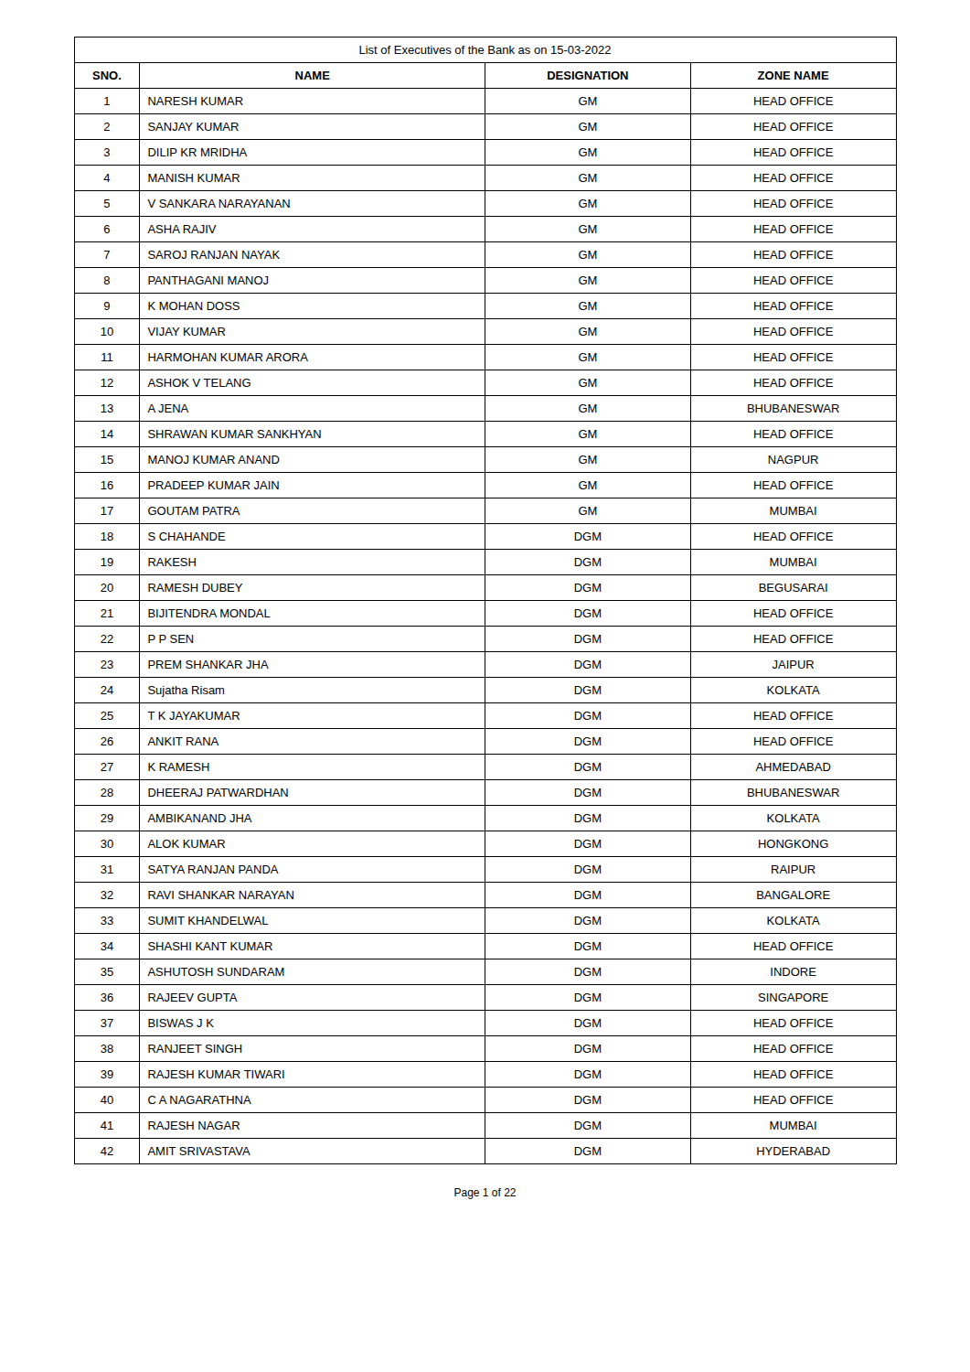List of Executives of the Bank as on 15-03-2022
| SNO. | NAME | DESIGNATION | ZONE NAME |
| --- | --- | --- | --- |
| 1 | NARESH KUMAR | GM | HEAD OFFICE |
| 2 | SANJAY KUMAR | GM | HEAD OFFICE |
| 3 | DILIP KR MRIDHA | GM | HEAD OFFICE |
| 4 | MANISH KUMAR | GM | HEAD OFFICE |
| 5 | V SANKARA NARAYANAN | GM | HEAD OFFICE |
| 6 | ASHA RAJIV | GM | HEAD OFFICE |
| 7 | SAROJ RANJAN NAYAK | GM | HEAD OFFICE |
| 8 | PANTHAGANI MANOJ | GM | HEAD OFFICE |
| 9 | K MOHAN DOSS | GM | HEAD OFFICE |
| 10 | VIJAY KUMAR | GM | HEAD OFFICE |
| 11 | HARMOHAN KUMAR ARORA | GM | HEAD OFFICE |
| 12 | ASHOK V TELANG | GM | HEAD OFFICE |
| 13 | A JENA | GM | BHUBANESWAR |
| 14 | SHRAWAN KUMAR SANKHYAN | GM | HEAD OFFICE |
| 15 | MANOJ KUMAR ANAND | GM | NAGPUR |
| 16 | PRADEEP KUMAR JAIN | GM | HEAD OFFICE |
| 17 | GOUTAM PATRA | GM | MUMBAI |
| 18 | S CHAHANDE | DGM | HEAD OFFICE |
| 19 | RAKESH | DGM | MUMBAI |
| 20 | RAMESH DUBEY | DGM | BEGUSARAI |
| 21 | BIJITENDRA MONDAL | DGM | HEAD OFFICE |
| 22 | P P SEN | DGM | HEAD OFFICE |
| 23 | PREM SHANKAR JHA | DGM | JAIPUR |
| 24 | Sujatha Risam | DGM | KOLKATA |
| 25 | T K JAYAKUMAR | DGM | HEAD OFFICE |
| 26 | ANKIT RANA | DGM | HEAD OFFICE |
| 27 | K RAMESH | DGM | AHMEDABAD |
| 28 | DHEERAJ PATWARDHAN | DGM | BHUBANESWAR |
| 29 | AMBIKANAND JHA | DGM | KOLKATA |
| 30 | ALOK KUMAR | DGM | HONGKONG |
| 31 | SATYA RANJAN PANDA | DGM | RAIPUR |
| 32 | RAVI SHANKAR NARAYAN | DGM | BANGALORE |
| 33 | SUMIT KHANDELWAL | DGM | KOLKATA |
| 34 | SHASHI KANT KUMAR | DGM | HEAD OFFICE |
| 35 | ASHUTOSH SUNDARAM | DGM | INDORE |
| 36 | RAJEEV GUPTA | DGM | SINGAPORE |
| 37 | BISWAS J K | DGM | HEAD OFFICE |
| 38 | RANJEET SINGH | DGM | HEAD OFFICE |
| 39 | RAJESH KUMAR TIWARI | DGM | HEAD OFFICE |
| 40 | C A NAGARATHNA | DGM | HEAD OFFICE |
| 41 | RAJESH NAGAR | DGM | MUMBAI |
| 42 | AMIT SRIVASTAVA | DGM | HYDERABAD |
Page 1 of 22